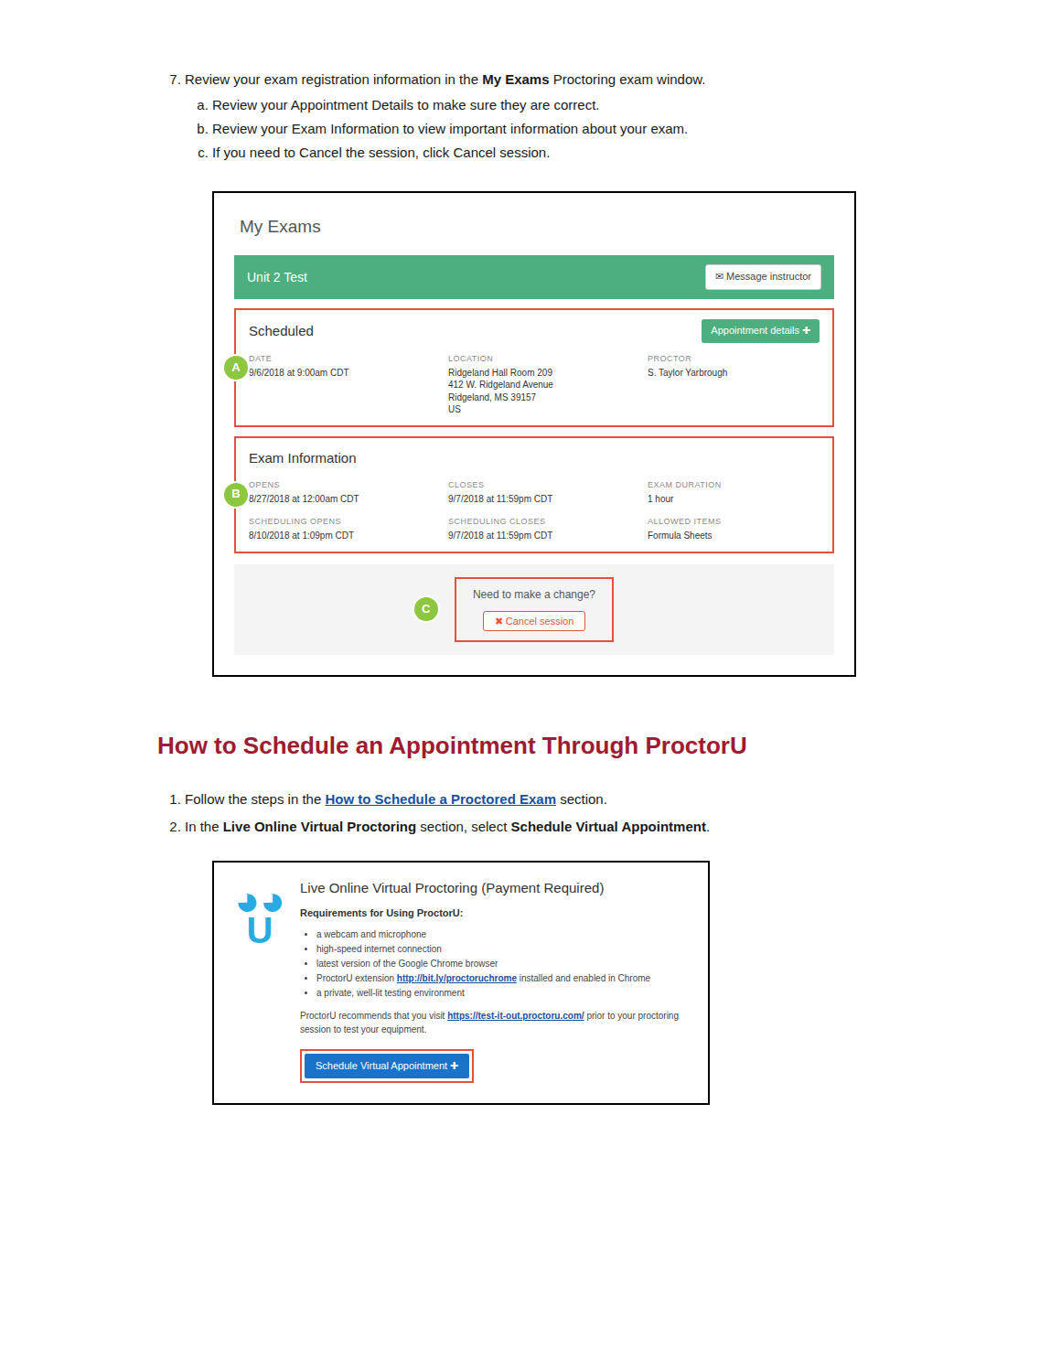Review your exam registration information in the My Exams Proctoring exam window.
Review your Appointment Details to make sure they are correct.
Review your Exam Information to view important information about your exam.
If you need to Cancel the session, click Cancel session.
My Exams
Unit 2 Test ✉ Message instructor
A
Scheduled
Appointment details ✚
DATE
9/6/2018 at 9:00am CDT
LOCATION
Ridgeland Hall Room 209
412 W. Ridgeland Avenue
Ridgeland, MS 39157
US
PROCTOR
S. Taylor Yarbrough
B
Exam Information
OPENS
8/27/2018 at 12:00am CDT
SCHEDULING OPENS
8/10/2018 at 1:09pm CDT
CLOSES
9/7/2018 at 11:59pm CDT
SCHEDULING CLOSES
9/7/2018 at 11:59pm CDT
EXAM DURATION
1 hour
ALLOWED ITEMS
Formula Sheets
C
Need to make a change?
✖ Cancel session
How to Schedule an Appointment Through ProctorU
Follow the steps in the How to Schedule a Proctored Exam section.
In the Live Online Virtual Proctoring section, select Schedule Virtual Appointment.
◕◕U
Live Online Virtual Proctoring (Payment Required)
Requirements for Using ProctorU:
a webcam and microphone
high-speed internet connection
latest version of the Google Chrome browser
ProctorU extension http://bit.ly/proctoruchrome installed and enabled in Chrome
a private, well-lit testing environment
ProctorU recommends that you visit https://test-it-out.proctoru.com/ prior to your proctoring session to test your equipment.
Schedule Virtual Appointment ✚